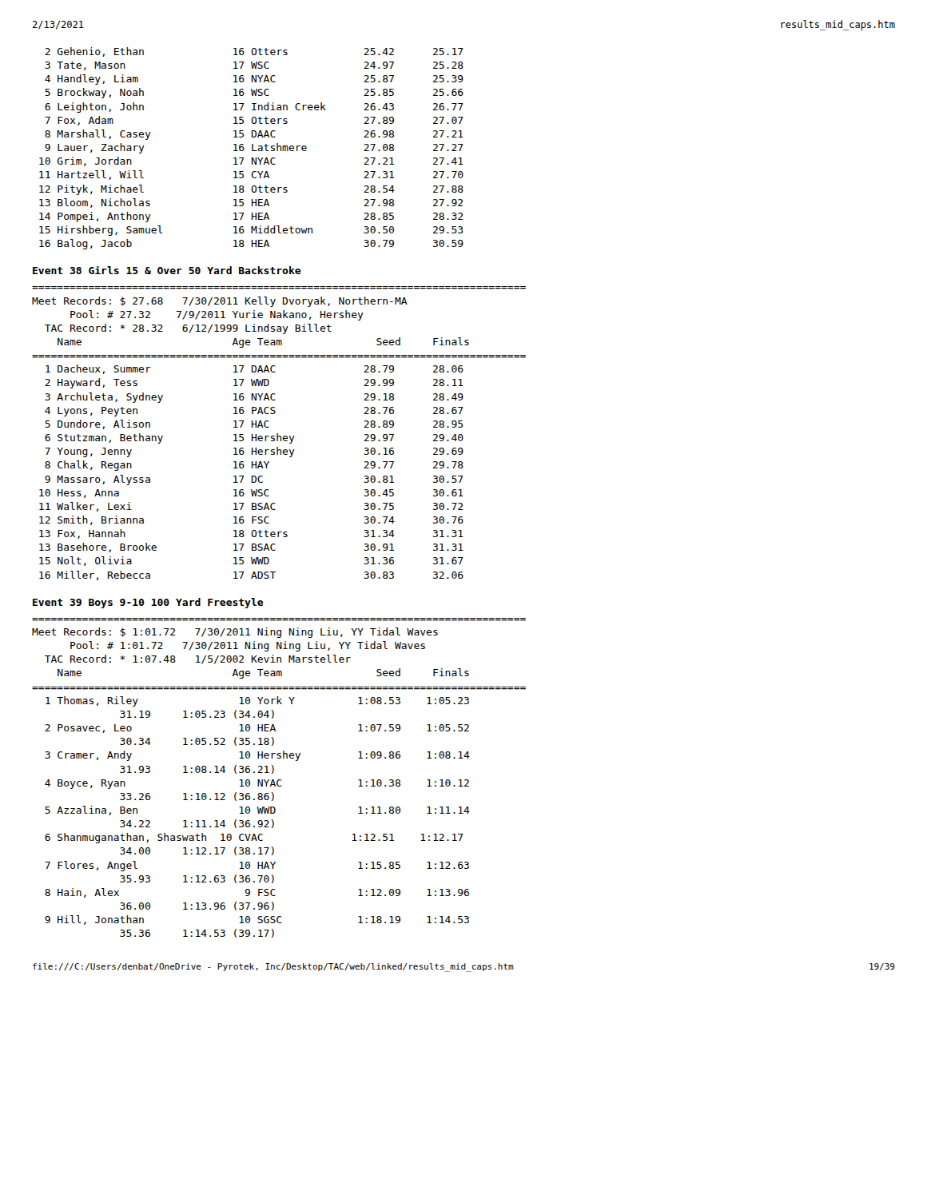2/13/2021 results_mid_caps.htm
  2 Gehenio, Ethan              16 Otters            25.42      25.17
  3 Tate, Mason                 17 WSC               24.97      25.28
  4 Handley, Liam               16 NYAC              25.87      25.39
  5 Brockway, Noah              16 WSC               25.85      25.66
  6 Leighton, John              17 Indian Creek      26.43      26.77
  7 Fox, Adam                   15 Otters            27.89      27.07
  8 Marshall, Casey             15 DAAC              26.98      27.21
  9 Lauer, Zachary              16 Latshmere         27.08      27.27
 10 Grim, Jordan                17 NYAC              27.21      27.41
 11 Hartzell, Will              15 CYA               27.31      27.70
 12 Pityk, Michael              18 Otters            28.54      27.88
 13 Bloom, Nicholas             15 HEA               27.98      27.92
 14 Pompei, Anthony             17 HEA               28.85      28.32
 15 Hirshberg, Samuel           16 Middletown        30.50      29.53
 16 Balog, Jacob                18 HEA               30.79      30.59
Event 38 Girls 15 & Over 50 Yard Backstroke
===============================================================================
Meet Records: $ 27.68   7/30/2011 Kelly Dvoryak, Northern-MA
      Pool: # 27.32    7/9/2011 Yurie Nakano, Hershey
  TAC Record: * 28.32   6/12/1999 Lindsay Billet
    Name                        Age Team               Seed     Finals
===============================================================================
  1 Dacheux, Summer             17 DAAC              28.79      28.06
  2 Hayward, Tess               17 WWD               29.99      28.11
  3 Archuleta, Sydney           16 NYAC              29.18      28.49
  4 Lyons, Peyten               16 PACS              28.76      28.67
  5 Dundore, Alison             17 HAC               28.89      28.95
  6 Stutzman, Bethany           15 Hershey           29.97      29.40
  7 Young, Jenny                16 Hershey           30.16      29.69
  8 Chalk, Regan                16 HAY               29.77      29.78
  9 Massaro, Alyssa             17 DC                30.81      30.57
 10 Hess, Anna                  16 WSC               30.45      30.61
 11 Walker, Lexi                17 BSAC              30.75      30.72
 12 Smith, Brianna              16 FSC               30.74      30.76
 13 Fox, Hannah                 18 Otters            31.34      31.31
 13 Basehore, Brooke            17 BSAC              30.91      31.31
 15 Nolt, Olivia                15 WWD               31.36      31.67
 16 Miller, Rebecca             17 ADST              30.83      32.06
Event 39 Boys 9-10 100 Yard Freestyle
===============================================================================
Meet Records: $ 1:01.72   7/30/2011 Ning Ning Liu, YY Tidal Waves
      Pool: # 1:01.72   7/30/2011 Ning Ning Liu, YY Tidal Waves
  TAC Record: * 1:07.48   1/5/2002 Kevin Marsteller
    Name                        Age Team               Seed     Finals
===============================================================================
  1 Thomas, Riley                10 York Y          1:08.53    1:05.23
              31.19     1:05.23 (34.04)
  2 Posavec, Leo                 10 HEA             1:07.59    1:05.52
              30.34     1:05.52 (35.18)
  3 Cramer, Andy                 10 Hershey         1:09.86    1:08.14
              31.93     1:08.14 (36.21)
  4 Boyce, Ryan                  10 NYAC            1:10.38    1:10.12
              33.26     1:10.12 (36.86)
  5 Azzalina, Ben                10 WWD             1:11.80    1:11.14
              34.22     1:11.14 (36.92)
  6 Shanmuganathan, Shaswath  10 CVAC              1:12.51    1:12.17
              34.00     1:12.17 (38.17)
  7 Flores, Angel                10 HAY             1:15.85    1:12.63
              35.93     1:12.63 (36.70)
  8 Hain, Alex                    9 FSC             1:12.09    1:13.96
              36.00     1:13.96 (37.96)
  9 Hill, Jonathan               10 SGSC            1:18.19    1:14.53
              35.36     1:14.53 (39.17)
file:///C:/Users/denbat/OneDrive - Pyrotek, Inc/Desktop/TAC/web/linked/results_mid_caps.htm 19/39